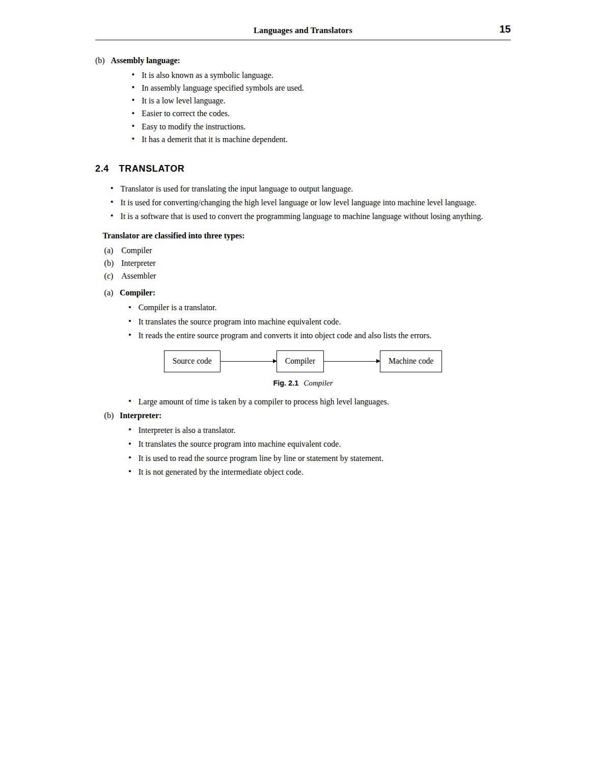Languages and Translators 15
(b) Assembly language:
It is also known as a symbolic language.
In assembly language specified symbols are used.
It is a low level language.
Easier to correct the codes.
Easy to modify the instructions.
It has a demerit that it is machine dependent.
2.4 TRANSLATOR
Translator is used for translating the input language to output language.
It is used for converting/changing the high level language or low level language into machine level language.
It is a software that is used to convert the programming language to machine language without losing anything.
Translator are classified into three types:
(a) Compiler
(b) Interpreter
(c) Assembler
(a) Compiler:
Compiler is a translator.
It translates the source program into machine equivalent code.
It reads the entire source program and converts it into object code and also lists the errors.
Source code Compiler Machine code
Fig. 2.1 Compiler
Large amount of time is taken by a compiler to process high level languages.
(b) Interpreter:
Interpreter is also a translator.
It translates the source program into machine equivalent code.
It is used to read the source program line by line or statement by statement.
It is not generated by the intermediate object code.